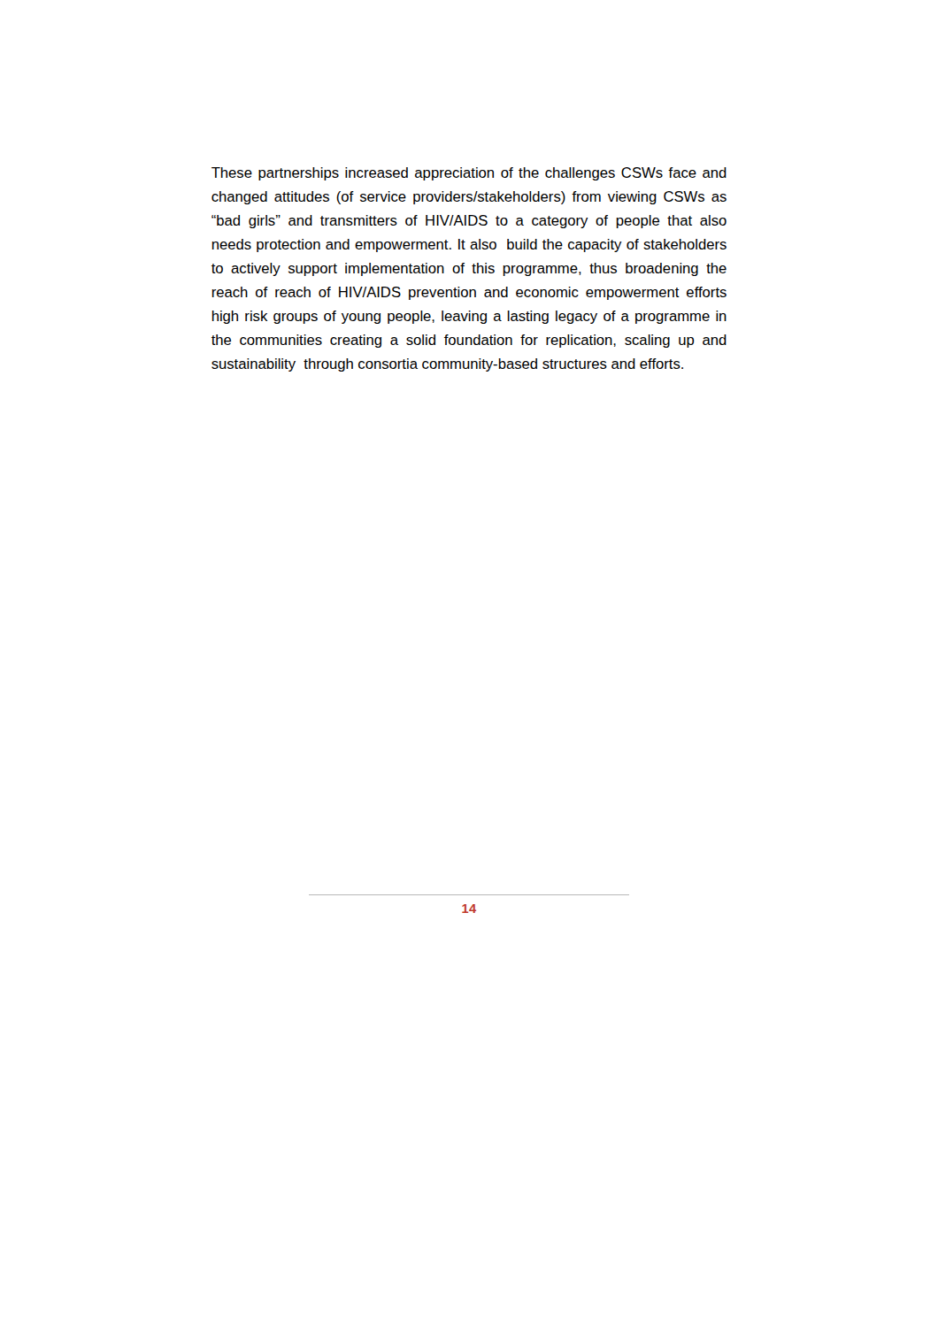These partnerships increased appreciation of the challenges CSWs face and changed attitudes (of service providers/stakeholders) from viewing CSWs as “bad girls” and transmitters of HIV/AIDS to a category of people that also needs protection and empowerment. It also build the capacity of stakeholders to actively support implementation of this programme, thus broadening the reach of reach of HIV/AIDS prevention and economic empowerment efforts high risk groups of young people, leaving a lasting legacy of a programme in the communities creating a solid foundation for replication, scaling up and sustainability through consortia community-based structures and efforts.
14